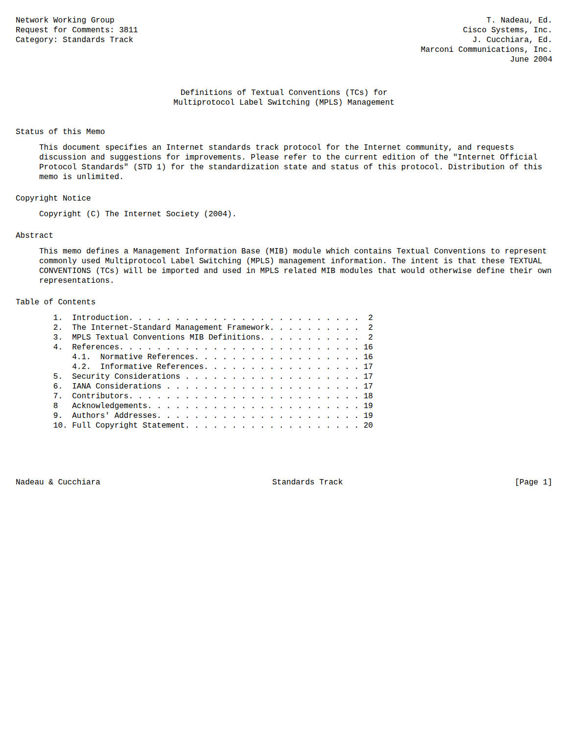Network Working Group T. Nadeau, Ed.
Request for Comments: 3811 Cisco Systems, Inc.
Category: Standards Track J. Cucchiara, Ed.
Marconi Communications, Inc.
June 2004
Definitions of Textual Conventions (TCs) for
Multiprotocol Label Switching (MPLS) Management
Status of this Memo
This document specifies an Internet standards track protocol for the Internet community, and requests discussion and suggestions for improvements. Please refer to the current edition of the "Internet Official Protocol Standards" (STD 1) for the standardization state and status of this protocol. Distribution of this memo is unlimited.
Copyright Notice
Copyright (C) The Internet Society (2004).
Abstract
This memo defines a Management Information Base (MIB) module which contains Textual Conventions to represent commonly used Multiprotocol Label Switching (MPLS) management information. The intent is that these TEXTUAL CONVENTIONS (TCs) will be imported and used in MPLS related MIB modules that would otherwise define their own representations.
Table of Contents
1. Introduction. . . . . . . . . . . . . . . . . . . . . . . . . 2
2. The Internet-Standard Management Framework. . . . . . . . . . 2
3. MPLS Textual Conventions MIB Definitions. . . . . . . . . . . 2
4. References. . . . . . . . . . . . . . . . . . . . . . . . . . 16
4.1. Normative References. . . . . . . . . . . . . . . . . . 16
4.2. Informative References. . . . . . . . . . . . . . . . . 17
5. Security Considerations . . . . . . . . . . . . . . . . . . . 17
6. IANA Considerations . . . . . . . . . . . . . . . . . . . . . 17
7. Contributors. . . . . . . . . . . . . . . . . . . . . . . . . 18
8 Acknowledgements. . . . . . . . . . . . . . . . . . . . . . . 19
9. Authors' Addresses. . . . . . . . . . . . . . . . . . . . . . 19
10. Full Copyright Statement. . . . . . . . . . . . . . . . . . . 20
Nadeau & Cucchiara Standards Track[Page 1]